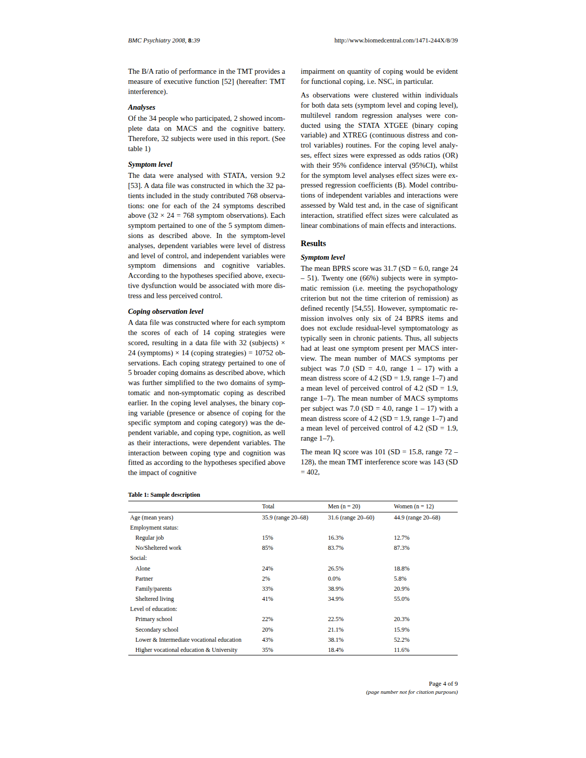BMC Psychiatry 2008, 8:39
http://www.biomedcentral.com/1471-244X/8/39
The B/A ratio of performance in the TMT provides a measure of executive function [52] (hereafter: TMT interference).
Analyses
Of the 34 people who participated, 2 showed incomplete data on MACS and the cognitive battery. Therefore, 32 subjects were used in this report. (See table 1)
Symptom level
The data were analysed with STATA, version 9.2 [53]. A data file was constructed in which the 32 patients included in the study contributed 768 observations: one for each of the 24 symptoms described above (32 × 24 = 768 symptom observations). Each symptom pertained to one of the 5 symptom dimensions as described above. In the symptom-level analyses, dependent variables were level of distress and level of control, and independent variables were symptom dimensions and cognitive variables. According to the hypotheses specified above, executive dysfunction would be associated with more distress and less perceived control.
Coping observation level
A data file was constructed where for each symptom the scores of each of 14 coping strategies were scored, resulting in a data file with 32 (subjects) × 24 (symptoms) × 14 (coping strategies) = 10752 observations. Each coping strategy pertained to one of 5 broader coping domains as described above, which was further simplified to the two domains of symptomatic and non-symptomatic coping as described earlier. In the coping level analyses, the binary coping variable (presence or absence of coping for the specific symptom and coping category) was the dependent variable, and coping type, cognition, as well as their interactions, were dependent variables. The interaction between coping type and cognition was fitted as according to the hypotheses specified above the impact of cognitive
impairment on quantity of coping would be evident for functional coping, i.e. NSC, in particular.
As observations were clustered within individuals for both data sets (symptom level and coping level), multilevel random regression analyses were conducted using the STATA XTGEE (binary coping variable) and XTREG (continuous distress and control variables) routines. For the coping level analyses, effect sizes were expressed as odds ratios (OR) with their 95% confidence interval (95%CI), whilst for the symptom level analyses effect sizes were expressed regression coefficients (B). Model contributions of independent variables and interactions were assessed by Wald test and, in the case of significant interaction, stratified effect sizes were calculated as linear combinations of main effects and interactions.
Results
Symptom level
The mean BPRS score was 31.7 (SD = 6.0, range 24 – 51). Twenty one (66%) subjects were in symptomatic remission (i.e. meeting the psychopathology criterion but not the time criterion of remission) as defined recently [54,55]. However, symptomatic remission involves only six of 24 BPRS items and does not exclude residual-level symptomatology as typically seen in chronic patients. Thus, all subjects had at least one symptom present per MACS interview. The mean number of MACS symptoms per subject was 7.0 (SD = 4.0, range 1 – 17) with a mean distress score of 4.2 (SD = 1.9, range 1–7) and a mean level of perceived control of 4.2 (SD = 1.9, range 1–7). The mean number of MACS symptoms per subject was 7.0 (SD = 4.0, range 1 – 17) with a mean distress score of 4.2 (SD = 1.9, range 1–7) and a mean level of perceived control of 4.2 (SD = 1.9, range 1–7).
The mean IQ score was 101 (SD = 15.8, range 72 – 128), the mean TMT interference score was 143 (SD = 402,
Table 1: Sample description
| | Total | Men (n = 20) | Women (n = 12) |
| --- | --- | --- | --- |
| Age (mean years) | 35.9 (range 20–68) | 31.6 (range 20–60) | 44.9 (range 20–68) |
| Employment status: | | | |
| Regular job | 15% | 16.3% | 12.7% |
| No/Sheltered work | 85% | 83.7% | 87.3% |
| Social: | | | |
| Alone | 24% | 26.5% | 18.8% |
| Partner | 2% | 0.0% | 5.8% |
| Family/parents | 33% | 38.9% | 20.9% |
| Sheltered living | 41% | 34.9% | 55.0% |
| Level of education: | | | |
| Primary school | 22% | 22.5% | 20.3% |
| Secondary school | 20% | 21.1% | 15.9% |
| Lower & Intermediate vocational education | 43% | 38.1% | 52.2% |
| Higher vocational education & University | 35% | 18.4% | 11.6% |
Page 4 of 9
(page number not for citation purposes)